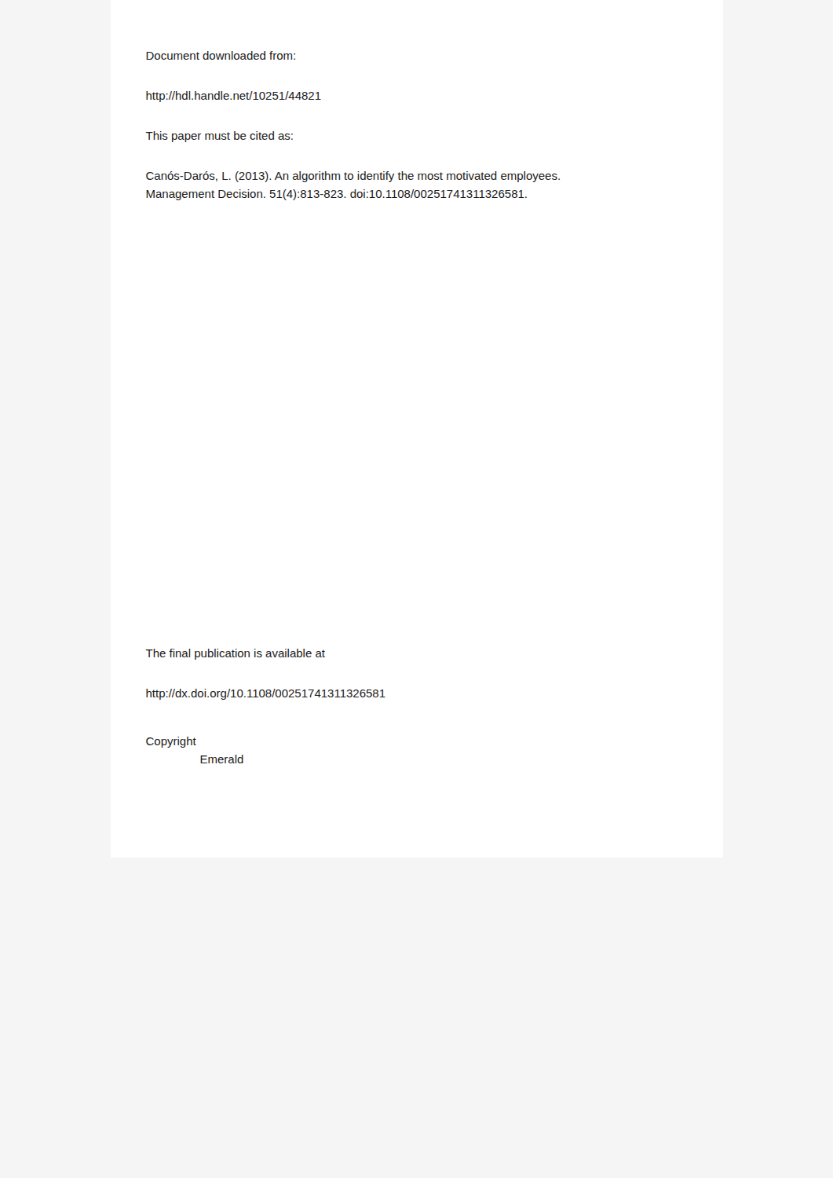Document downloaded from:
http://hdl.handle.net/10251/44821
This paper must be cited as:
Canós-Darós, L. (2013). An algorithm to identify the most motivated employees.
Management Decision. 51(4):813-823. doi:10.1108/00251741311326581.
Seal of the Universitat Politècnica de València
The final publication is available at
http://dx.doi.org/10.1108/00251741311326581
Copyright Emerald